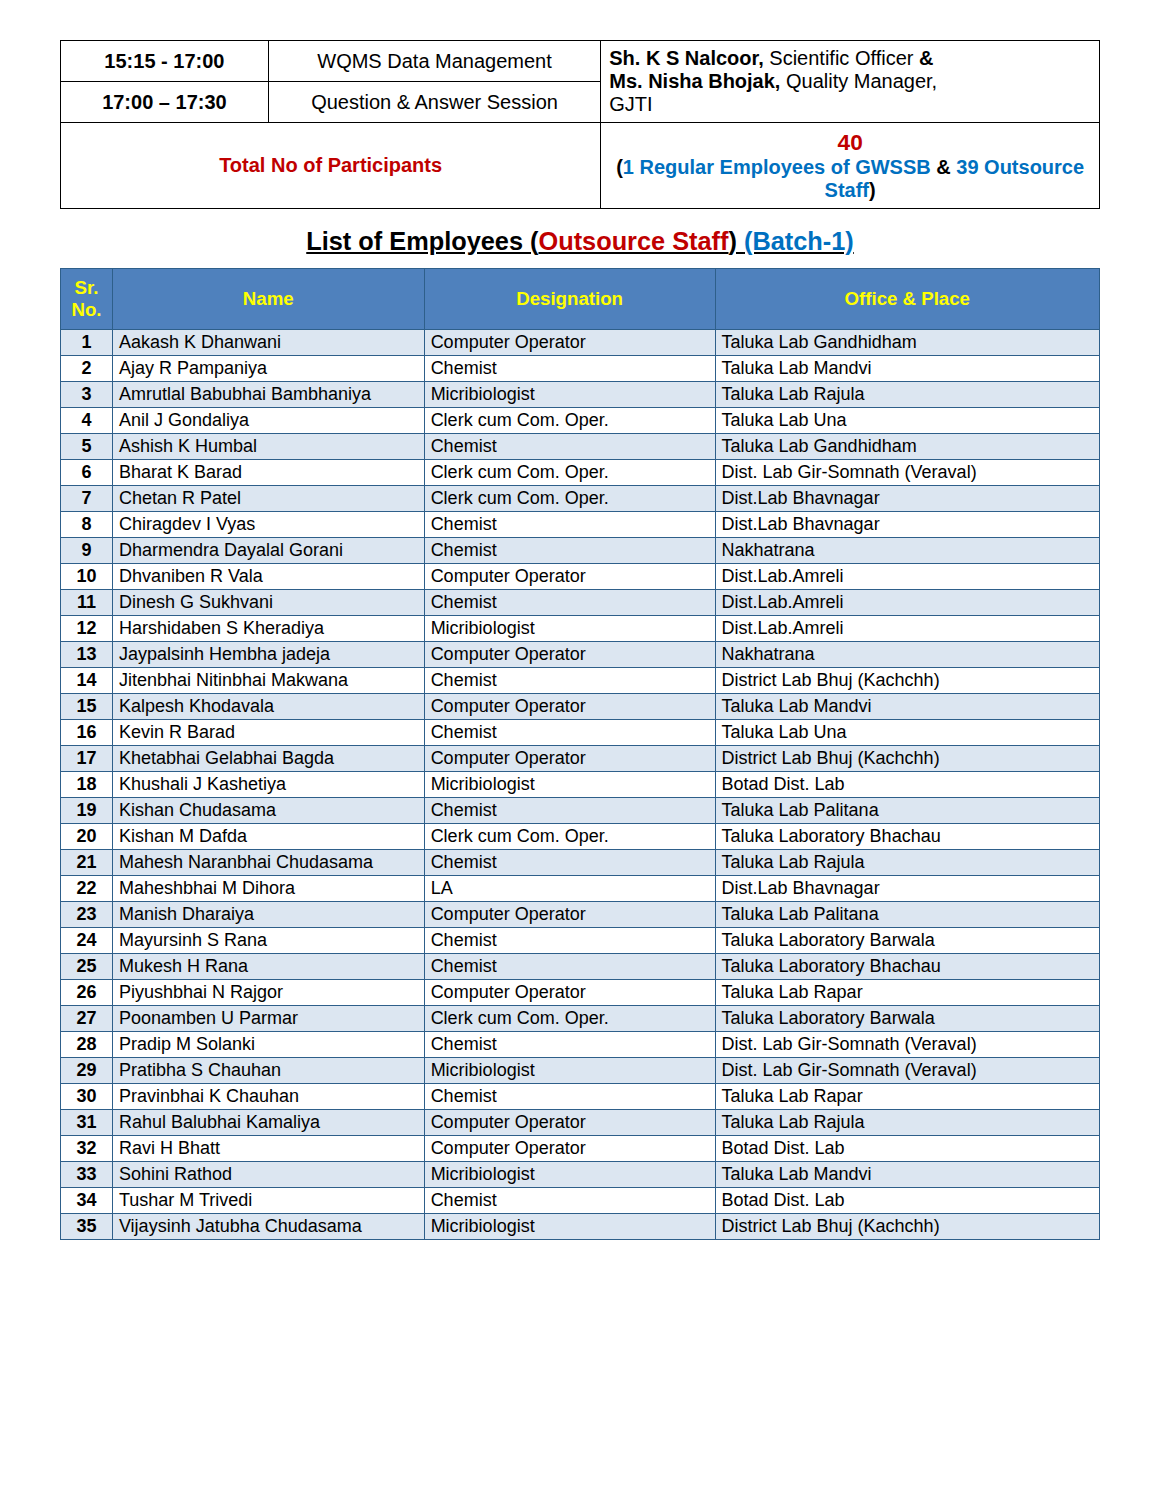| 15:15 - 17:00 | WQMS Data Management | Sh. K S Nalcoor, Scientific Officer & Ms. Nisha Bhojak, Quality Manager, GJTI |
| 17:00 – 17:30 | Question & Answer Session |
| Total No of Participants | 40 ( 1 Regular Employees of GWSSB & 39 Outsource Staff ) |
List of Employees (Outsource Staff) (Batch-1)
| Sr. No. | Name | Designation | Office & Place |
| --- | --- | --- | --- |
| 1 | Aakash K Dhanwani | Computer Operator | Taluka Lab Gandhidham |
| 2 | Ajay R Pampaniya | Chemist | Taluka Lab Mandvi |
| 3 | Amrutlal Babubhai Bambhaniya | Micribiologist | Taluka Lab Rajula |
| 4 | Anil J Gondaliya | Clerk cum Com. Oper. | Taluka Lab Una |
| 5 | Ashish K Humbal | Chemist | Taluka Lab Gandhidham |
| 6 | Bharat K Barad | Clerk cum Com. Oper. | Dist. Lab Gir-Somnath (Veraval) |
| 7 | Chetan R Patel | Clerk cum Com. Oper. | Dist.Lab Bhavnagar |
| 8 | Chiragdev I Vyas | Chemist | Dist.Lab Bhavnagar |
| 9 | Dharmendra Dayalal Gorani | Chemist | Nakhatrana |
| 10 | Dhvaniben R Vala | Computer Operator | Dist.Lab.Amreli |
| 11 | Dinesh G Sukhvani | Chemist | Dist.Lab.Amreli |
| 12 | Harshidaben S Kheradiya | Micribiologist | Dist.Lab.Amreli |
| 13 | Jaypalsinh Hembha jadeja | Computer Operator | Nakhatrana |
| 14 | Jitenbhai Nitinbhai Makwana | Chemist | District Lab Bhuj (Kachchh) |
| 15 | Kalpesh Khodavala | Computer Operator | Taluka Lab Mandvi |
| 16 | Kevin R Barad | Chemist | Taluka Lab Una |
| 17 | Khetabhai Gelabhai Bagda | Computer Operator | District Lab Bhuj (Kachchh) |
| 18 | Khushali J Kashetiya | Micribiologist | Botad Dist. Lab |
| 19 | Kishan Chudasama | Chemist | Taluka Lab Palitana |
| 20 | Kishan M Dafda | Clerk cum Com. Oper. | Taluka Laboratory Bhachau |
| 21 | Mahesh Naranbhai Chudasama | Chemist | Taluka Lab Rajula |
| 22 | Maheshbhai M Dihora | LA | Dist.Lab Bhavnagar |
| 23 | Manish Dharaiya | Computer Operator | Taluka Lab Palitana |
| 24 | Mayursinh S Rana | Chemist | Taluka Laboratory Barwala |
| 25 | Mukesh H Rana | Chemist | Taluka Laboratory Bhachau |
| 26 | Piyushbhai N Rajgor | Computer Operator | Taluka Lab Rapar |
| 27 | Poonamben U Parmar | Clerk cum Com. Oper. | Taluka Laboratory Barwala |
| 28 | Pradip M Solanki | Chemist | Dist. Lab Gir-Somnath (Veraval) |
| 29 | Pratibha S Chauhan | Micribiologist | Dist. Lab Gir-Somnath (Veraval) |
| 30 | Pravinbhai K Chauhan | Chemist | Taluka Lab Rapar |
| 31 | Rahul Balubhai Kamaliya | Computer Operator | Taluka Lab Rajula |
| 32 | Ravi H Bhatt | Computer Operator | Botad Dist. Lab |
| 33 | Sohini Rathod | Micribiologist | Taluka Lab Mandvi |
| 34 | Tushar M Trivedi | Chemist | Botad Dist. Lab |
| 35 | Vijaysinh Jatubha Chudasama | Micribiologist | District Lab Bhuj (Kachchh) |